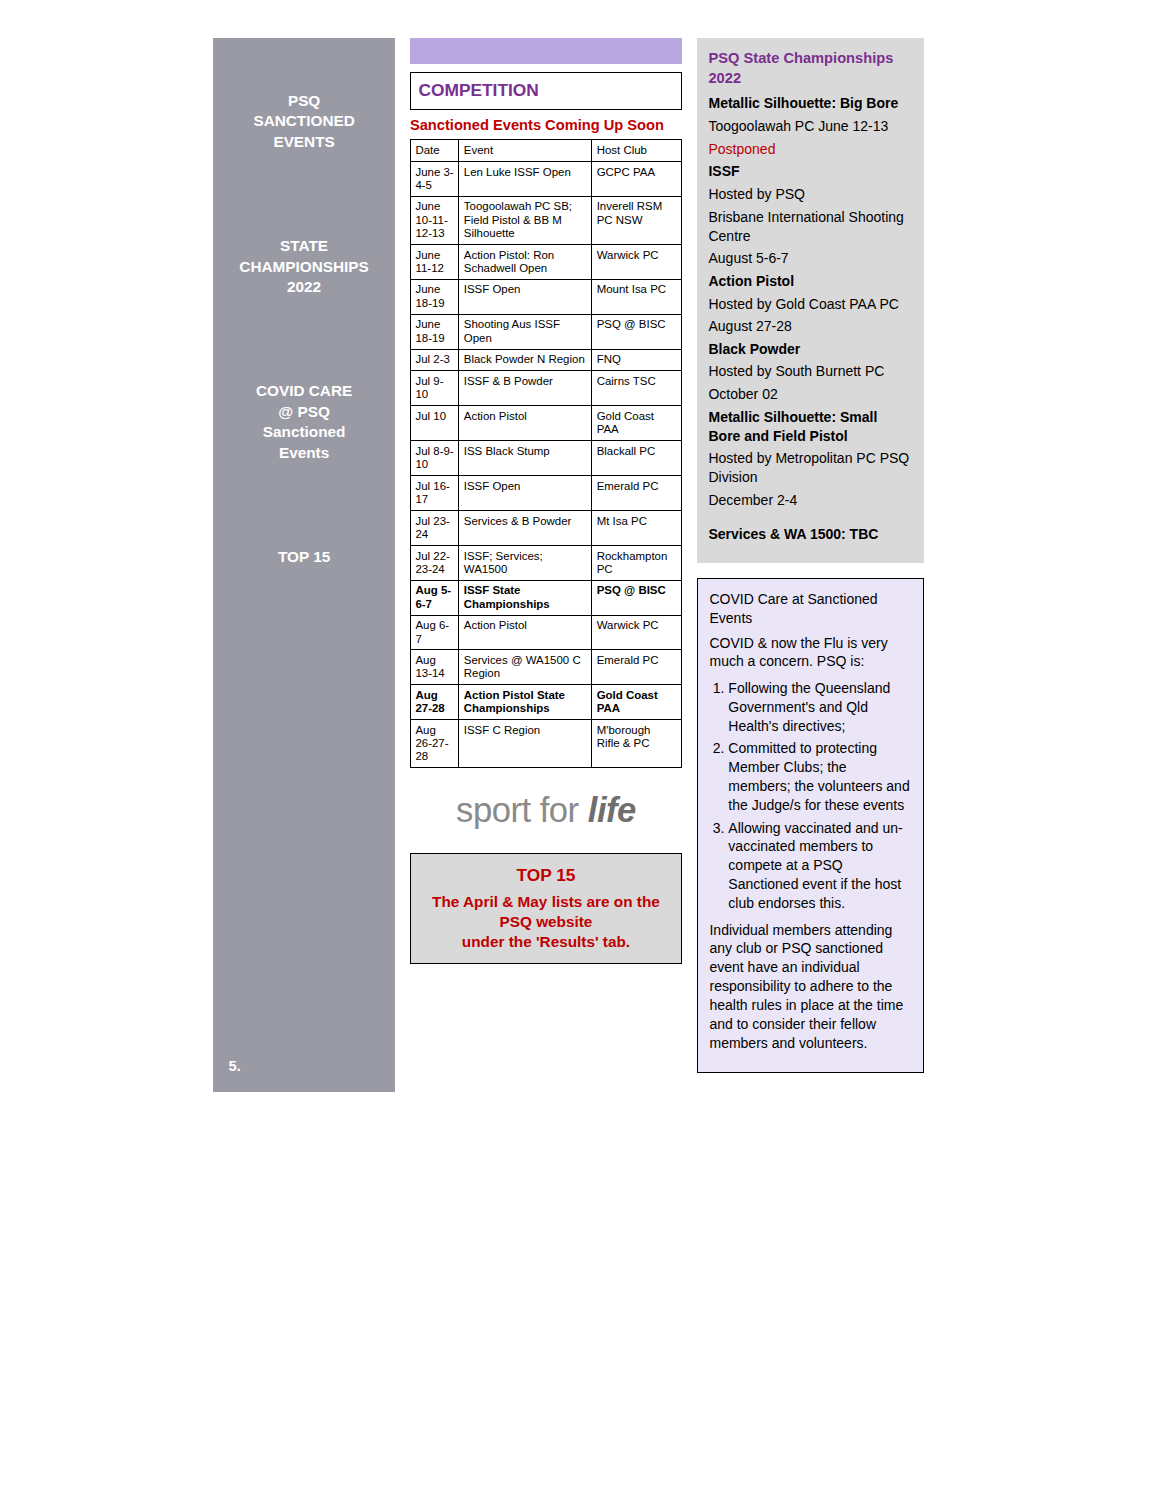PSQ
SANCTIONED
EVENTS
STATE
CHAMPIONSHIPS
2022
COVID CARE
@ PSQ
Sanctioned
Events
TOP 15
5.
COMPETITION
Sanctioned Events Coming Up Soon
| Date | Event | Host Club |
| --- | --- | --- |
| June 3-4-5 | Len Luke ISSF Open | GCPC PAA |
| June 10-11-12-13 | Toogoolawah PC SB; Field Pistol & BB M Silhouette | Inverell RSM PC NSW |
| June 11-12 | Action Pistol: Ron Schadwell Open | Warwick PC |
| June 18-19 | ISSF Open | Mount Isa PC |
| June 18-19 | Shooting Aus ISSF Open | PSQ @ BISC |
| Jul 2-3 | Black Powder N Region | FNQ |
| Jul 9-10 | ISSF & B Powder | Cairns TSC |
| Jul 10 | Action Pistol | Gold Coast PAA |
| Jul 8-9-10 | ISS Black Stump | Blackall PC |
| Jul 16-17 | ISSF Open | Emerald PC |
| Jul 23-24 | Services & B Powder | Mt Isa PC |
| Jul 22-23-24 | ISSF; Services; WA1500 | Rockhampton PC |
| Aug 5-6-7 | ISSF State Championships | PSQ @ BISC |
| Aug 6-7 | Action Pistol | Warwick PC |
| Aug 13-14 | Services @ WA1500 C Region | Emerald PC |
| Aug 27-28 | Action Pistol State Championships | Gold Coast PAA |
| Aug 26-27-28 | ISSF C Region | M'borough Rifle & PC |
sport for life
TOP 15
The April & May lists are on the PSQ website
under the 'Results' tab.
PSQ State Championships 2022
Metallic Silhouette: Big Bore
Toogoolawah PC June 12-13
Postponed
ISSF
Hosted by PSQ
Brisbane International Shooting Centre
August 5-6-7
Action Pistol
Hosted by Gold Coast PAA PC
August 27-28
Black Powder
Hosted by South Burnett PC
October 02
Metallic Silhouette: Small Bore and Field Pistol
Hosted by Metropolitan PC PSQ Division
December 2-4
Services & WA 1500: TBC
COVID Care at Sanctioned Events
COVID & now the Flu is very much a concern. PSQ is:
Following the Queensland Government's and Qld Health's directives;
Committed to protecting Member Clubs; the members; the volunteers and the Judge/s for these events
Allowing vaccinated and un-vaccinated members to compete at a PSQ Sanctioned event if the host club endorses this.
Individual members attending any club or PSQ sanctioned event have an individual responsibility to adhere to the health rules in place at the time and to consider their fellow members and volunteers.